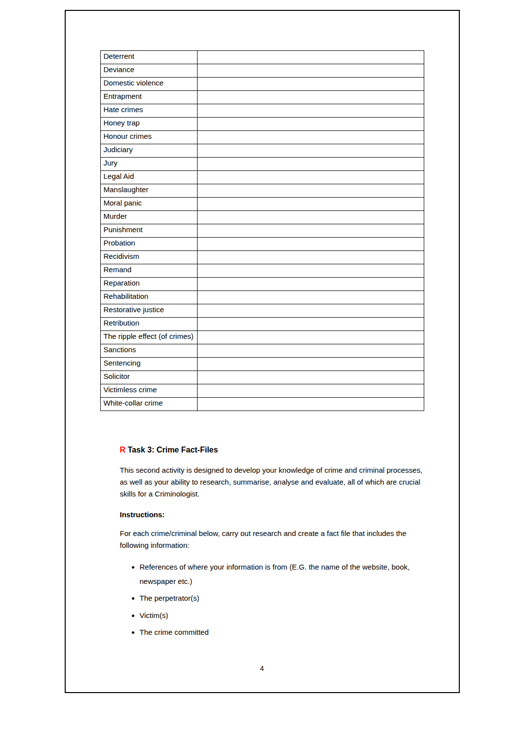| Deterrent | |
| Deviance | |
| Domestic violence | |
| Entrapment | |
| Hate crimes | |
| Honey trap | |
| Honour crimes | |
| Judiciary | |
| Jury | |
| Legal Aid | |
| Manslaughter | |
| Moral panic | |
| Murder | |
| Punishment | |
| Probation | |
| Recidivism | |
| Remand | |
| Reparation | |
| Rehabilitation | |
| Restorative justice | |
| Retribution | |
| The ripple effect (of crimes) | |
| Sanctions | |
| Sentencing | |
| Solicitor | |
| Victimless crime | |
| White-collar crime | |
R Task 3: Crime Fact-Files
This second activity is designed to develop your knowledge of crime and criminal processes, as well as your ability to research, summarise, analyse and evaluate, all of which are crucial skills for a Criminologist.
Instructions:
For each crime/criminal below, carry out research and create a fact file that includes the following information:
References of where your information is from (E.G. the name of the website, book, newspaper etc.)
The perpetrator(s)
Victim(s)
The crime committed
4